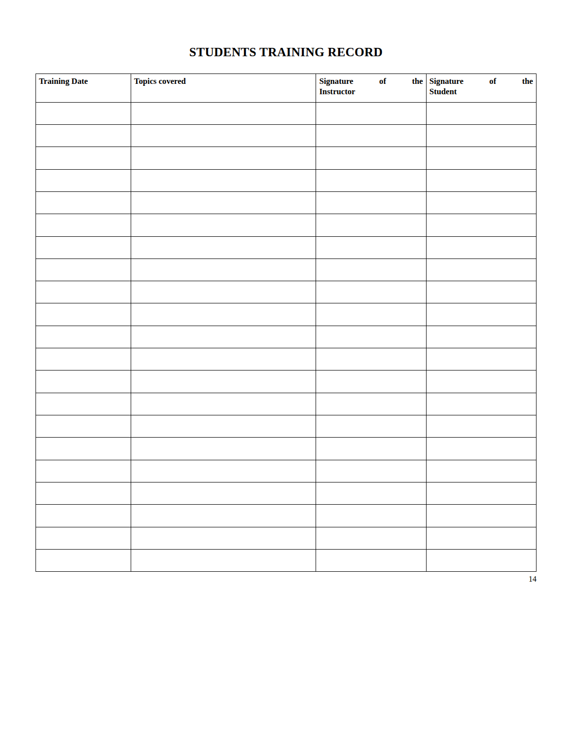STUDENTS TRAINING RECORD
| Training Date | Topics covered | Signature of the Instructor | Signature of the Student |
| --- | --- | --- | --- |
14